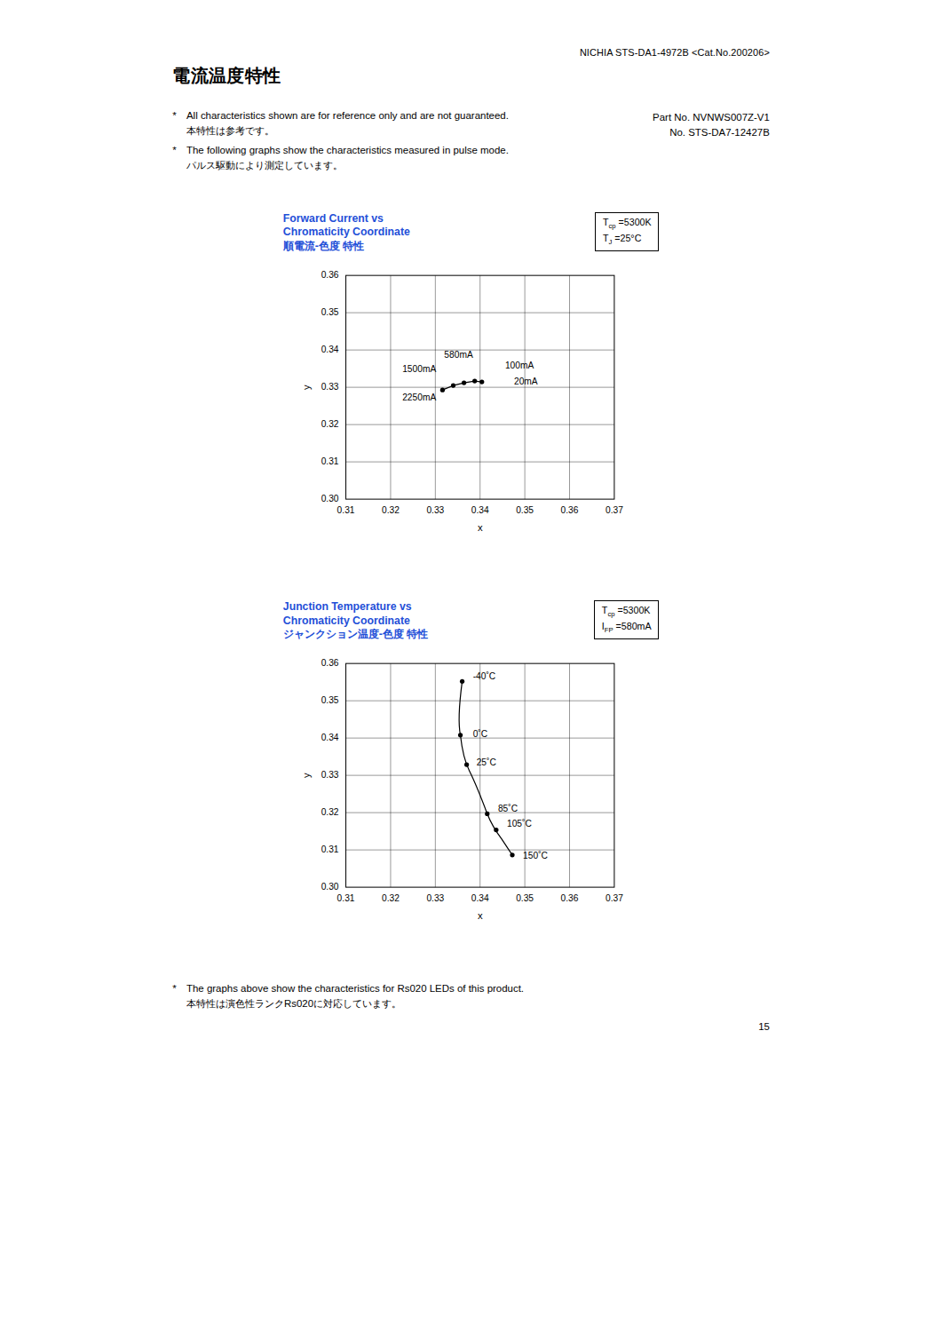NICHIA STS-DA1-4972B <Cat.No.200206>
電流温度特性
All characteristics shown are for reference only and are not guaranteed. 本特性は参考です。
The following graphs show the characteristics measured in pulse mode. パルス駆動により測定しています。
Part No. NVNWS007Z-V1
No. STS-DA7-12427B
Forward Current vs
Chromaticity Coordinate 順電流-色度 特性
Tcp =5300K
TJ =25°C
0.30 0.31 0.32 0.33 0.34 0.35 0.36 0.31 0.32 0.33 0.34 0.35 0.36 0.37 x y 580mA 1500mA 2250mA 100mA 20mA
Junction Temperature vs
Chromaticity Coordinate ジャンクション温度-色度 特性
Tcp =5300K
IFP =580mA
0.30 0.31 0.32 0.33 0.34 0.35 0.36 0.31 0.32 0.33 0.34 0.35 0.36 0.37 x y -40˚C 0˚C 25˚C 85˚C 105˚C 150˚C
The graphs above show the characteristics for Rs020 LEDs of this product. 本特性は演色性ランクRs020に対応しています。
15